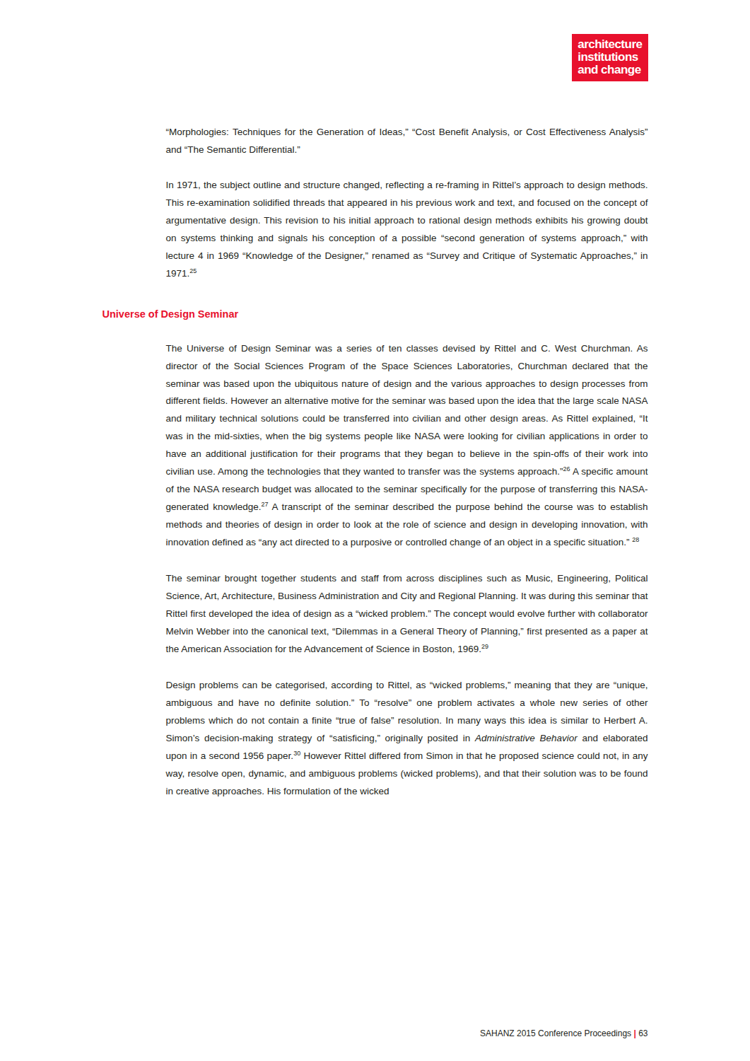architecture
institutions
and change
“Morphologies: Techniques for the Generation of Ideas,” “Cost Benefit Analysis, or Cost Effectiveness Analysis” and “The Semantic Differential.”
In 1971, the subject outline and structure changed, reflecting a re-framing in Rittel’s approach to design methods. This re-examination solidified threads that appeared in his previous work and text, and focused on the concept of argumentative design. This revision to his initial approach to rational design methods exhibits his growing doubt on systems thinking and signals his conception of a possible “second generation of systems approach,” with lecture 4 in 1969 “Knowledge of the Designer,” renamed as “Survey and Critique of Systematic Approaches,” in 1971.25
Universe of Design Seminar
The Universe of Design Seminar was a series of ten classes devised by Rittel and C. West Churchman. As director of the Social Sciences Program of the Space Sciences Laboratories, Churchman declared that the seminar was based upon the ubiquitous nature of design and the various approaches to design processes from different fields. However an alternative motive for the seminar was based upon the idea that the large scale NASA and military technical solutions could be transferred into civilian and other design areas. As Rittel explained, “It was in the mid-sixties, when the big systems people like NASA were looking for civilian applications in order to have an additional justification for their programs that they began to believe in the spin-offs of their work into civilian use. Among the technologies that they wanted to transfer was the systems approach.”26 A specific amount of the NASA research budget was allocated to the seminar specifically for the purpose of transferring this NASA-generated knowledge.27 A transcript of the seminar described the purpose behind the course was to establish methods and theories of design in order to look at the role of science and design in developing innovation, with innovation defined as “any act directed to a purposive or controlled change of an object in a specific situation.” 28
The seminar brought together students and staff from across disciplines such as Music, Engineering, Political Science, Art, Architecture, Business Administration and City and Regional Planning. It was during this seminar that Rittel first developed the idea of design as a “wicked problem.” The concept would evolve further with collaborator Melvin Webber into the canonical text, “Dilemmas in a General Theory of Planning,” first presented as a paper at the American Association for the Advancement of Science in Boston, 1969.29
Design problems can be categorised, according to Rittel, as “wicked problems,” meaning that they are “unique, ambiguous and have no definite solution.” To “resolve” one problem activates a whole new series of other problems which do not contain a finite “true of false” resolution. In many ways this idea is similar to Herbert A. Simon’s decision-making strategy of “satisficing,” originally posited in Administrative Behavior and elaborated upon in a second 1956 paper.30 However Rittel differed from Simon in that he proposed science could not, in any way, resolve open, dynamic, and ambiguous problems (wicked problems), and that their solution was to be found in creative approaches. His formulation of the wicked
SAHANZ 2015 Conference Proceedings | 63